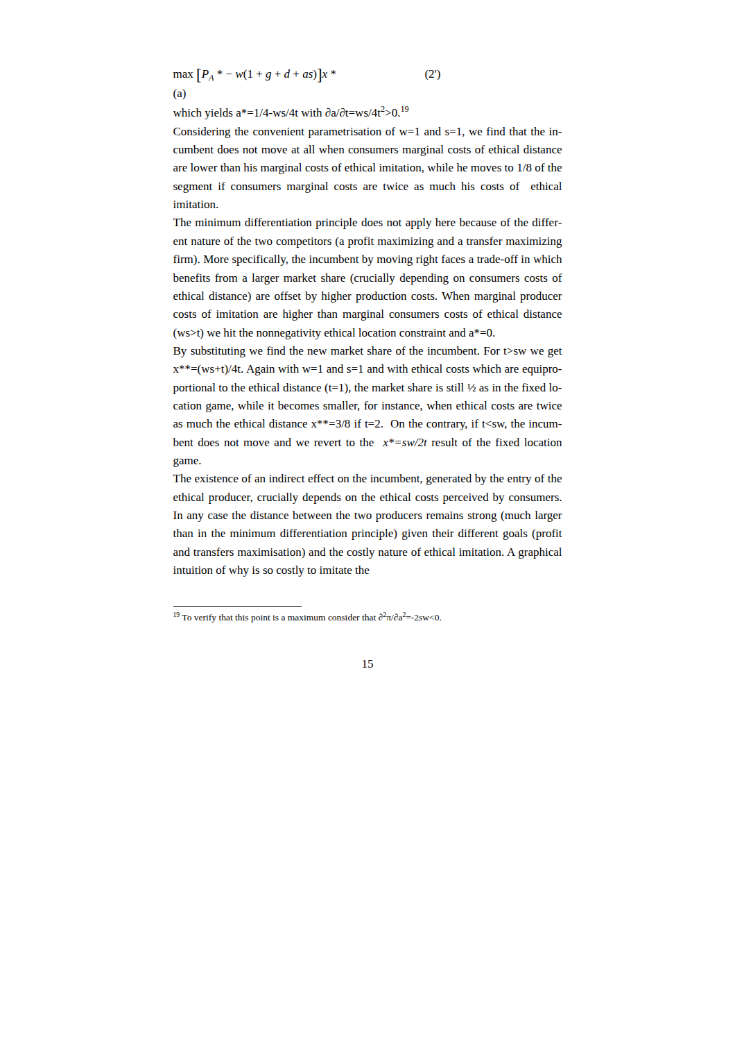max [PA * − w(1 + g + d + as)] x * (2')
(a)
which yields a*=1/4-ws/4t with ∂a/∂t=ws/4t2>0.19
Considering the convenient parametrisation of w=1 and s=1, we find that the incumbent does not move at all when consumers marginal costs of ethical distance are lower than his marginal costs of ethical imitation, while he moves to 1/8 of the segment if consumers marginal costs are twice as much his costs of ethical imitation.
The minimum differentiation principle does not apply here because of the different nature of the two competitors (a profit maximizing and a transfer maximizing firm). More specifically, the incumbent by moving right faces a trade-off in which benefits from a larger market share (crucially depending on consumers costs of ethical distance) are offset by higher production costs. When marginal producer costs of imitation are higher than marginal consumers costs of ethical distance (ws>t) we hit the nonnegativity ethical location constraint and a*=0.
By substituting we find the new market share of the incumbent. For t>sw we get x**=(ws+t)/4t. Again with w=1 and s=1 and with ethical costs which are equiproportional to the ethical distance (t=1), the market share is still ½ as in the fixed location game, while it becomes smaller, for instance, when ethical costs are twice as much the ethical distance x**=3/8 if t=2. On the contrary, if t<sw, the incumbent does not move and we revert to the x*=sw/2t result of the fixed location game.
The existence of an indirect effect on the incumbent, generated by the entry of the ethical producer, crucially depends on the ethical costs perceived by consumers. In any case the distance between the two producers remains strong (much larger than in the minimum differentiation principle) given their different goals (profit and transfers maximisation) and the costly nature of ethical imitation. A graphical intuition of why is so costly to imitate the
19 To verify that this point is a maximum consider that ∂2π/∂a2=-2sw<0.
15